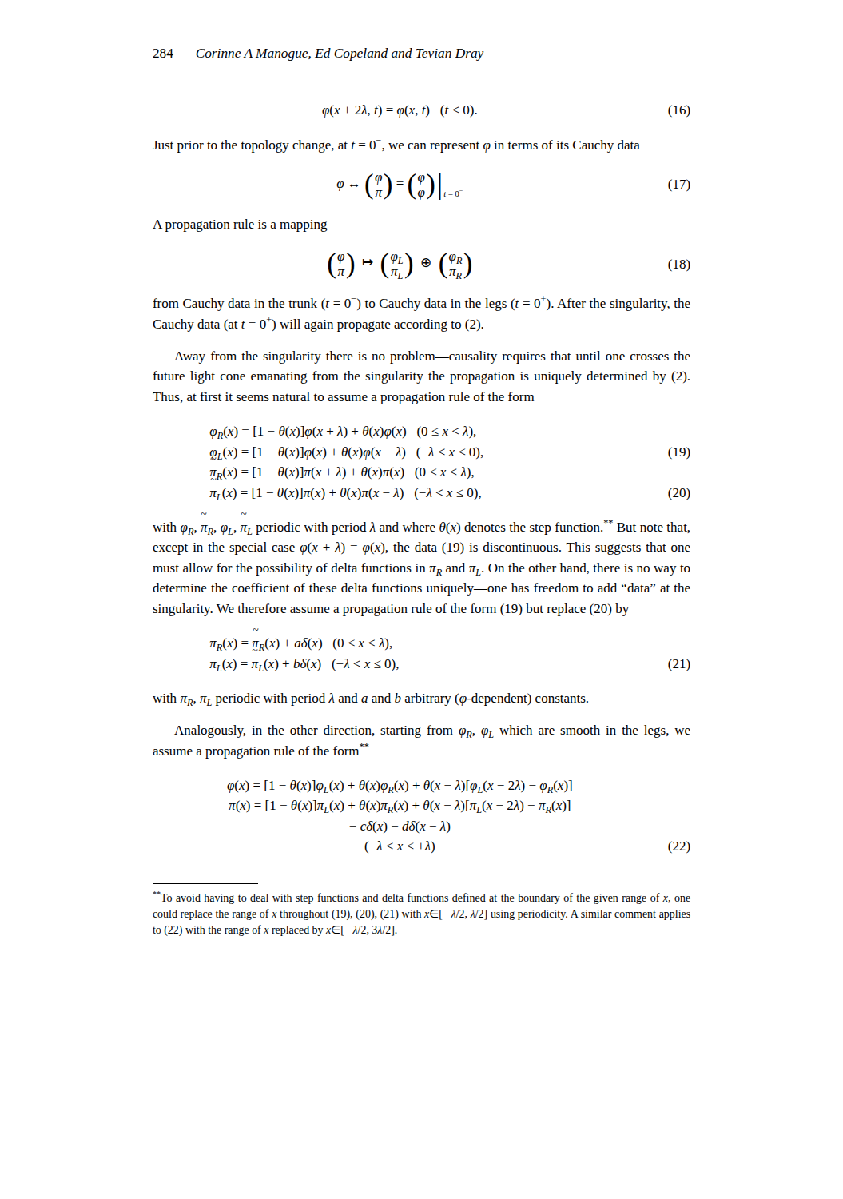284 Corinne A Manogue, Ed Copeland and Tevian Dray
φ(x + 2λ, t) = φ(x, t) (t < 0).
(16)
Just prior to the topology change, at t = 0−, we can represent φ in terms of its Cauchy data
φ ↔ (φπ) = (φφ)|t = 0−
(17)
A propagation rule is a mapping
(φπ) ↦ (φL πL) ⊕ (φR πR)
(18)
from Cauchy data in the trunk (t = 0−) to Cauchy data in the legs (t = 0+). After the singularity, the Cauchy data (at t = 0+) will again propagate according to (2).
Away from the singularity there is no problem—causality requires that until one crosses the future light cone emanating from the singularity the propagation is uniquely determined by (2). Thus, at first it seems natural to assume a propagation rule of the form
φR(x) = [1 − θ(x)]φ(x + λ) + θ(x)φ(x) (0 ≤ x < λ),
φL(x) = [1 − θ(x)]φ(x) + θ(x)φ(x − λ) (−λ < x ≤ 0),
(19)
πR(x) = [1 − θ(x)]π(x + λ) + θ(x)π(x) (0 ≤ x < λ),
πL(x) = [1 − θ(x)]π(x) + θ(x)π(x − λ) (−λ < x ≤ 0),
(20)
with φR, πR, φL, πL periodic with period λ and where θ(x) denotes the step function.** But note that, except in the special case φ(x + λ) = φ(x), the data (19) is discontinuous. This suggests that one must allow for the possibility of delta functions in πR and πL. On the other hand, there is no way to determine the coefficient of these delta functions uniquely—one has freedom to add “data” at the singularity. We therefore assume a propagation rule of the form (19) but replace (20) by
πR(x) = πR(x) + aδ(x) (0 ≤ x < λ),
πL(x) = πL(x) + bδ(x) (−λ < x ≤ 0),
(21)
with πR, πL periodic with period λ and a and b arbitrary (φ-dependent) constants.
Analogously, in the other direction, starting from φR, φL which are smooth in the legs, we assume a propagation rule of the form**
φ(x) = [1 − θ(x)]φL(x) + θ(x)φR(x) + θ(x − λ)[φL(x − 2λ) − φR(x)]
π(x) = [1 − θ(x)]πL(x) + θ(x)πR(x) + θ(x − λ)[πL(x − 2λ) − πR(x)]
− cδ(x) − dδ(x − λ)
(−λ < x ≤ +λ)
(22)
**To avoid having to deal with step functions and delta functions defined at the boundary of the given range of x, one could replace the range of x throughout (19), (20), (21) with x∈[− λ/2, λ/2] using periodicity. A similar comment applies to (22) with the range of x replaced by x∈[− λ/2, 3λ/2].